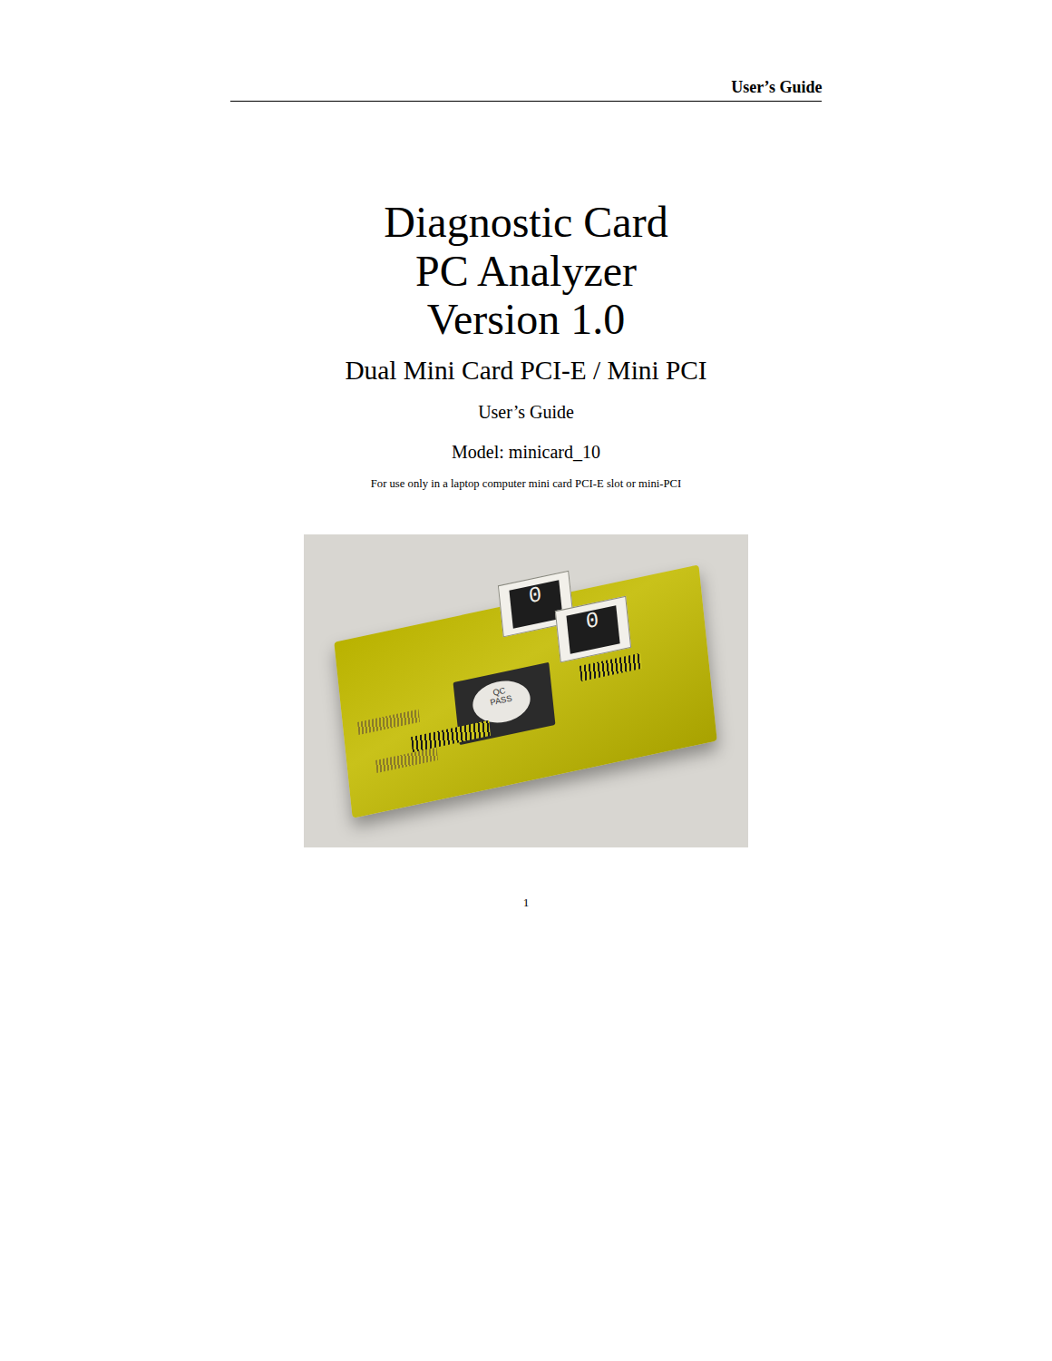User’s Guide
Diagnostic Card
PC Analyzer
Version 1.0
Dual Mini Card PCI-E / Mini PCI
User’s Guide
Model: minicard_10
For use only in a laptop computer mini card PCI-E slot or mini-PCI
0
0
QC
PASS
1